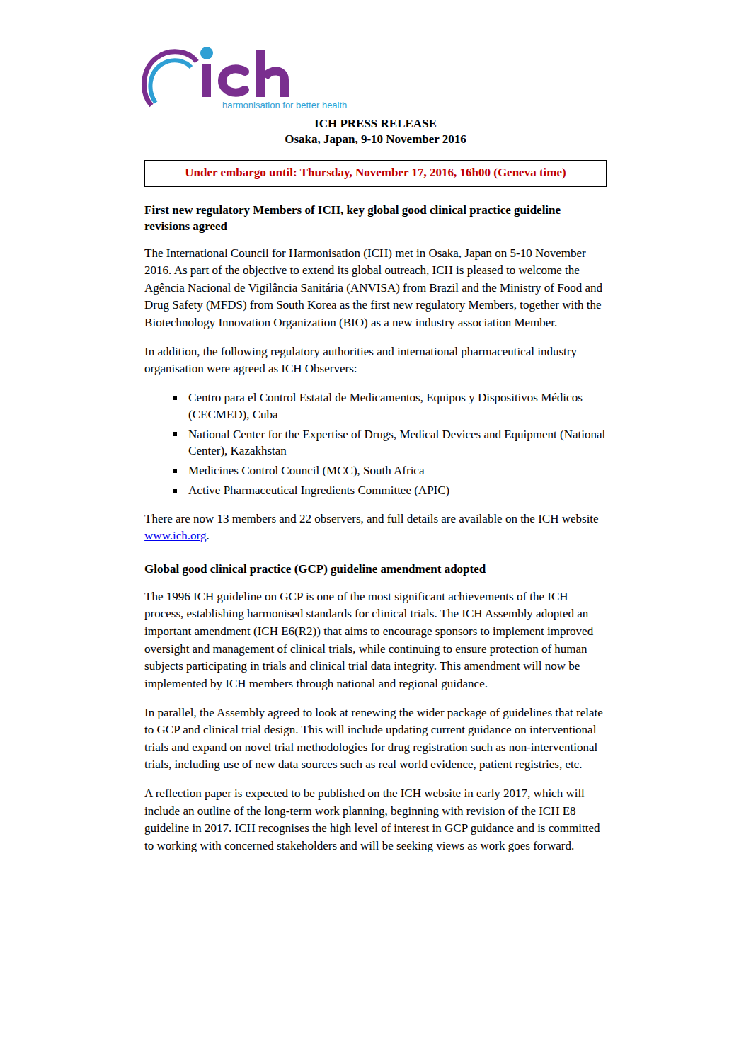harmonisation for better health
ICH PRESS RELEASE
Osaka, Japan, 9-10 November 2016
Under embargo until: Thursday, November 17, 2016, 16h00 (Geneva time)
First new regulatory Members of ICH, key global good clinical practice guideline revisions agreed
The International Council for Harmonisation (ICH) met in Osaka, Japan on 5-10 November 2016. As part of the objective to extend its global outreach, ICH is pleased to welcome the Agência Nacional de Vigilância Sanitária (ANVISA) from Brazil and the Ministry of Food and Drug Safety (MFDS) from South Korea as the first new regulatory Members, together with the Biotechnology Innovation Organization (BIO) as a new industry association Member.
In addition, the following regulatory authorities and international pharmaceutical industry organisation were agreed as ICH Observers:
Centro para el Control Estatal de Medicamentos, Equipos y Dispositivos Médicos (CECMED), Cuba
National Center for the Expertise of Drugs, Medical Devices and Equipment (National Center), Kazakhstan
Medicines Control Council (MCC), South Africa
Active Pharmaceutical Ingredients Committee (APIC)
There are now 13 members and 22 observers, and full details are available on the ICH website www.ich.org.
Global good clinical practice (GCP) guideline amendment adopted
The 1996 ICH guideline on GCP is one of the most significant achievements of the ICH process, establishing harmonised standards for clinical trials. The ICH Assembly adopted an important amendment (ICH E6(R2)) that aims to encourage sponsors to implement improved oversight and management of clinical trials, while continuing to ensure protection of human subjects participating in trials and clinical trial data integrity. This amendment will now be implemented by ICH members through national and regional guidance.
In parallel, the Assembly agreed to look at renewing the wider package of guidelines that relate to GCP and clinical trial design. This will include updating current guidance on interventional trials and expand on novel trial methodologies for drug registration such as non-interventional trials, including use of new data sources such as real world evidence, patient registries, etc.
A reflection paper is expected to be published on the ICH website in early 2017, which will include an outline of the long-term work planning, beginning with revision of the ICH E8 guideline in 2017. ICH recognises the high level of interest in GCP guidance and is committed to working with concerned stakeholders and will be seeking views as work goes forward.